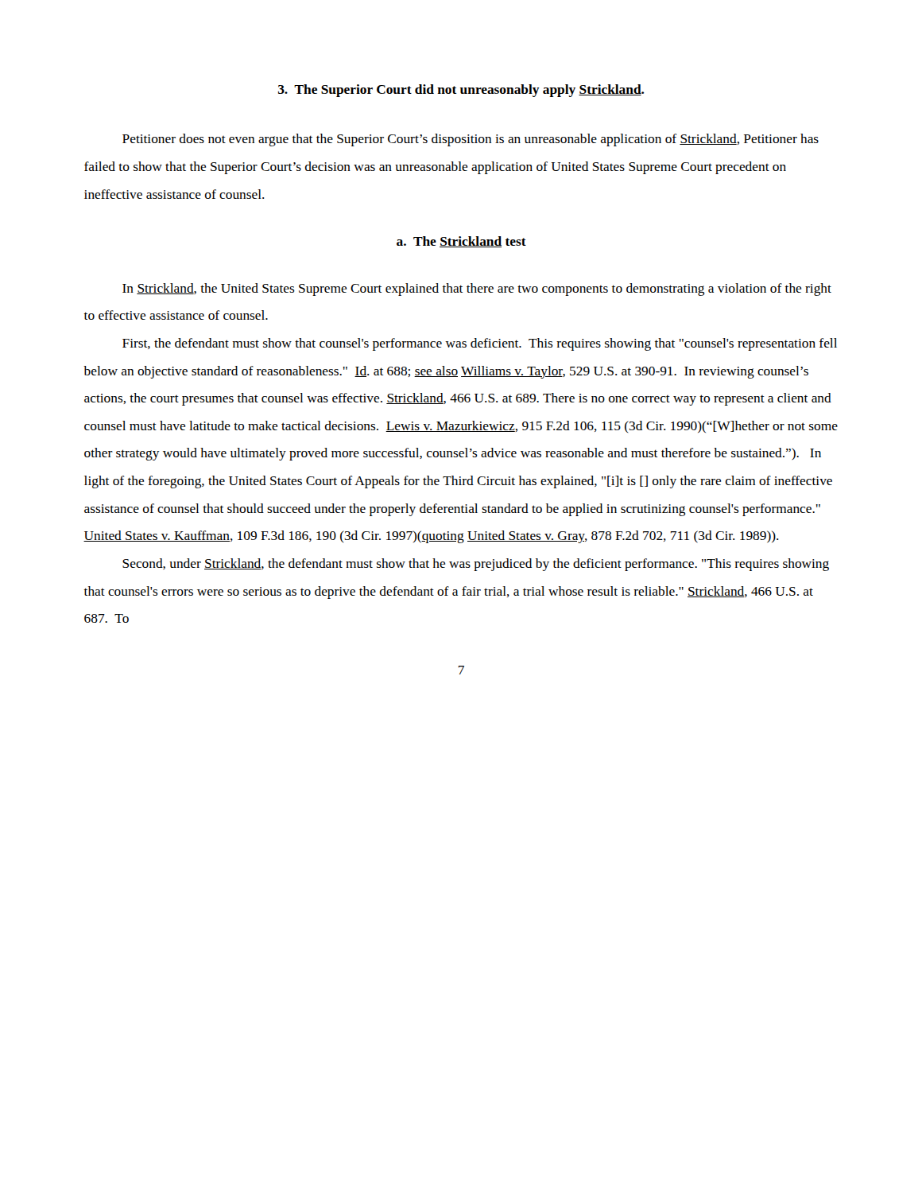3. The Superior Court did not unreasonably apply Strickland.
Petitioner does not even argue that the Superior Court’s disposition is an unreasonable application of Strickland, Petitioner has failed to show that the Superior Court’s decision was an unreasonable application of United States Supreme Court precedent on ineffective assistance of counsel.
a. The Strickland test
In Strickland, the United States Supreme Court explained that there are two components to demonstrating a violation of the right to effective assistance of counsel.
First, the defendant must show that counsel's performance was deficient. This requires showing that "counsel's representation fell below an objective standard of reasonableness." Id. at 688; see also Williams v. Taylor, 529 U.S. at 390-91. In reviewing counsel’s actions, the court presumes that counsel was effective. Strickland, 466 U.S. at 689. There is no one correct way to represent a client and counsel must have latitude to make tactical decisions. Lewis v. Mazurkiewicz, 915 F.2d 106, 115 (3d Cir. 1990)(“[W]hether or not some other strategy would have ultimately proved more successful, counsel’s advice was reasonable and must therefore be sustained.”). In light of the foregoing, the United States Court of Appeals for the Third Circuit has explained, "[i]t is [] only the rare claim of ineffective assistance of counsel that should succeed under the properly deferential standard to be applied in scrutinizing counsel's performance." United States v. Kauffman, 109 F.3d 186, 190 (3d Cir. 1997)(quoting United States v. Gray, 878 F.2d 702, 711 (3d Cir. 1989)).
Second, under Strickland, the defendant must show that he was prejudiced by the deficient performance. "This requires showing that counsel's errors were so serious as to deprive the defendant of a fair trial, a trial whose result is reliable." Strickland, 466 U.S. at 687. To
7